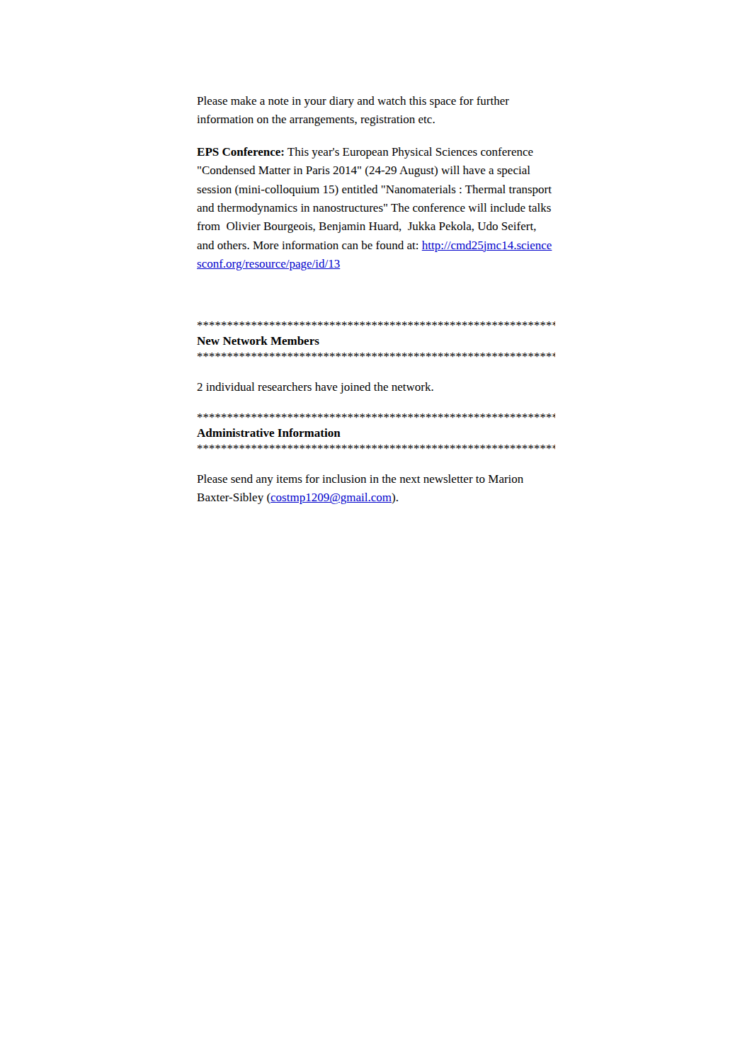Please make a note in your diary and watch this space for further information on the arrangements, registration etc.
EPS Conference: This year's European Physical Sciences conference "Condensed Matter in Paris 2014" (24-29 August) will have a special session (mini-colloquium 15) entitled "Nanomaterials : Thermal transport and thermodynamics in nanostructures" The conference will include talks from Olivier Bourgeois, Benjamin Huard, Jukka Pekola, Udo Seifert, and others. More information can be found at: http://cmd25jmc14.sciencesconf.org/resource/page/id/13
**************************************************************************
New Network Members
**************************************************************************
2 individual researchers have joined the network.
**************************************************************************
Administrative Information
**************************************************************************
Please send any items for inclusion in the next newsletter to Marion Baxter-Sibley (costmp1209@gmail.com).